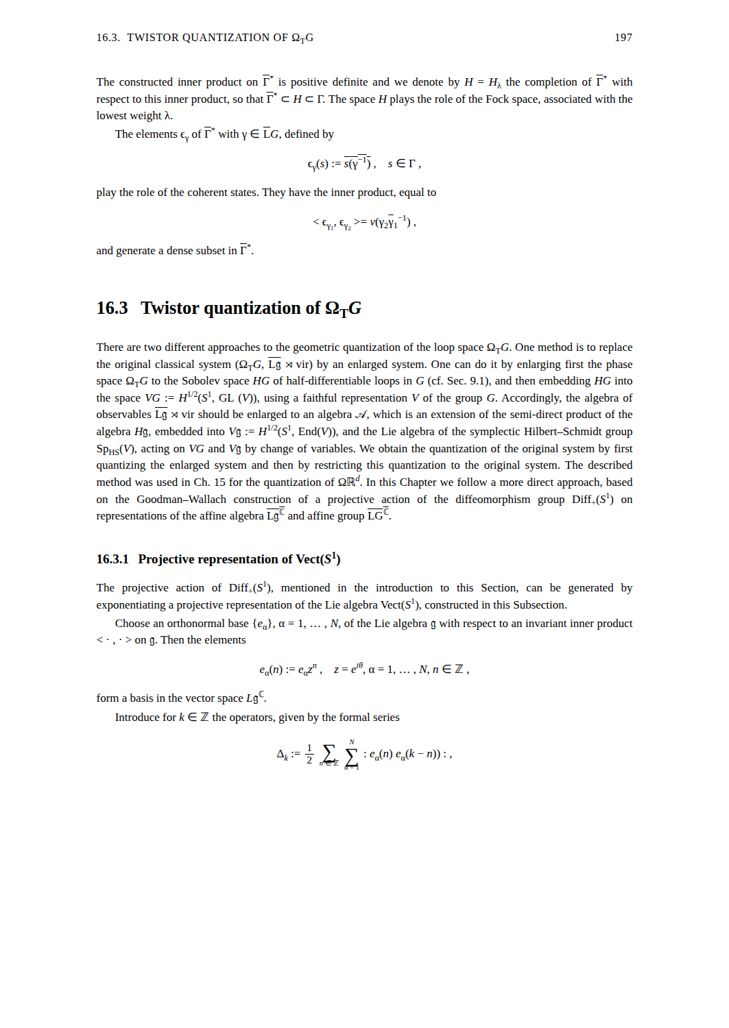16.3. TWISTOR QUANTIZATION OF ΩTG 197
The constructed inner product on Γ* is positive definite and we denote by H = Hλ the completion of Γ* with respect to this inner product, so that Γ* ⊂ H ⊂ Γ. The space H plays the role of the Fock space, associated with the lowest weight λ.
The elements ϵγ of Γ* with γ ∈ LG, defined by
ϵγ(s) := s(γ−1) , s ∈ Γ ,
play the role of the coherent states. They have the inner product, equal to
< ϵγ1, ϵγ2 >= v(γ2γ1−1) ,
and generate a dense subset in Γ*.
16.3 Twistor quantization of ΩTG
There are two different approaches to the geometric quantization of the loop space ΩTG. One method is to replace the original classical system (ΩTG, L𝔤 ⋊ vir) by an enlarged system. One can do it by enlarging first the phase space ΩTG to the Sobolev space HG of half-differentiable loops in G (cf. Sec. 9.1), and then embedding HG into the space VG := H1/2(S1, GL (V)), using a faithful representation V of the group G. Accordingly, the algebra of observables L𝔤 ⋊ vir should be enlarged to an algebra 𝒜, which is an extension of the semi-direct product of the algebra H𝔤, embedded into V𝔤 := H1/2(S1, End(V)), and the Lie algebra of the symplectic Hilbert–Schmidt group SpHS(V), acting on VG and V𝔤 by change of variables. We obtain the quantization of the original system by first quantizing the enlarged system and then by restricting this quantization to the original system. The described method was used in Ch. 15 for the quantization of Ωℝd. In this Chapter we follow a more direct approach, based on the Goodman–Wallach construction of a projective action of the diffeomorphism group Diff+(S1) on representations of the affine algebra L𝔤ℂ and affine group LGℂ.
16.3.1 Projective representation of Vect(S1)
The projective action of Diff+(S1), mentioned in the introduction to this Section, can be generated by exponentiating a projective representation of the Lie algebra Vect(S1), constructed in this Subsection.
Choose an orthonormal base {eα}, α = 1, … , N, of the Lie algebra 𝔤 with respect to an invariant inner product < · , · > on 𝔤. Then the elements
eα(n) := eαzn , z = eiθ, α = 1, … , N, n ∈ ℤ ,
form a basis in the vector space L𝔤ℂ.
Introduce for k ∈ ℤ the operators, given by the formal series
Δk := 12 ∑n ∈ ℤ N∑α = 1 : eα(n) eα(k − n)) : ,